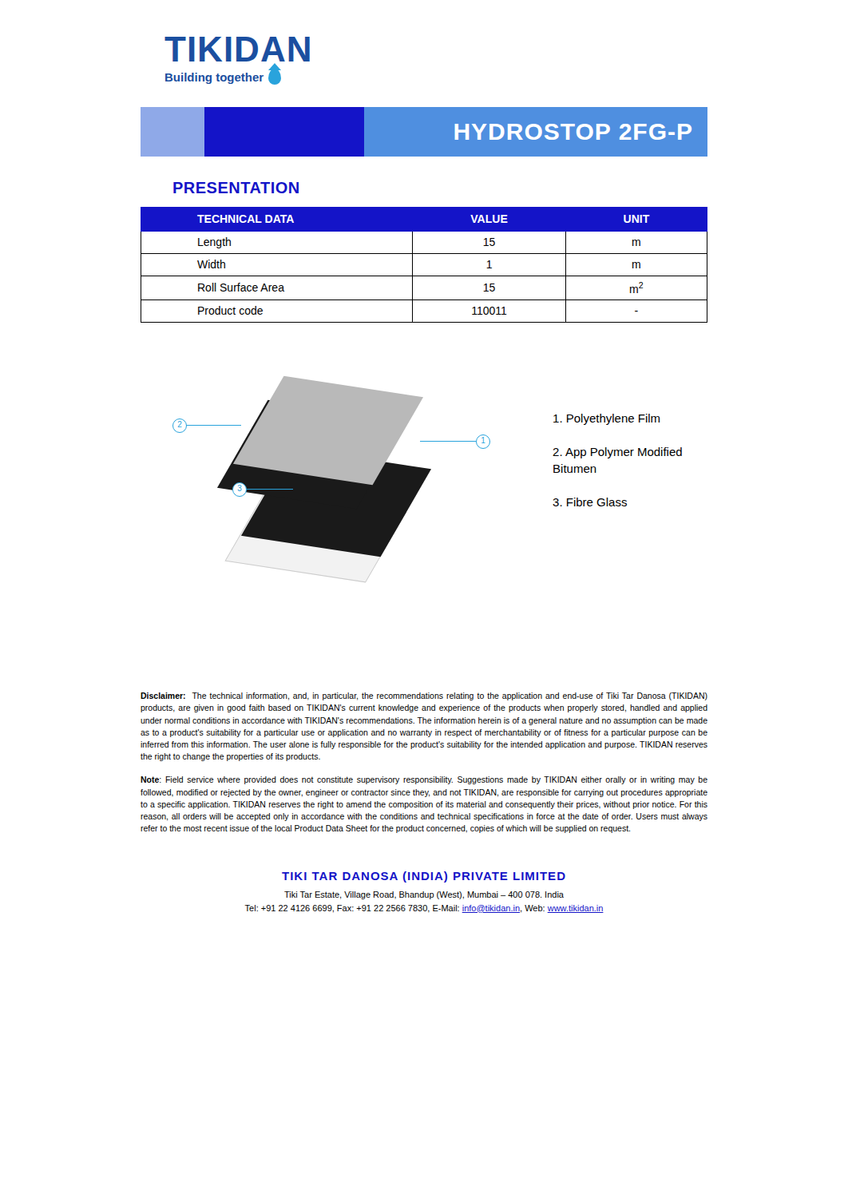TIKIDAN
Building together
HYDROSTOP 2FG-P
PRESENTATION
| TECHNICAL DATA | VALUE | UNIT |
| --- | --- | --- |
| Length | 15 | m |
| Width | 1 | m |
| Roll Surface Area | 15 | m 2 |
| Product code | 110011 | - |
1
2
3
1. Polyethylene Film
2. App Polymer Modified Bitumen
3. Fibre Glass
Disclaimer: The technical information, and, in particular, the recommendations relating to the application and end-use of Tiki Tar Danosa (TIKIDAN) products, are given in good faith based on TIKIDAN's current knowledge and experience of the products when properly stored, handled and applied under normal conditions in accordance with TIKIDAN's recommendations. The information herein is of a general nature and no assumption can be made as to a product's suitability for a particular use or application and no warranty in respect of merchantability or of fitness for a particular purpose can be inferred from this information. The user alone is fully responsible for the product's suitability for the intended application and purpose. TIKIDAN reserves the right to change the properties of its products.
Note: Field service where provided does not constitute supervisory responsibility. Suggestions made by TIKIDAN either orally or in writing may be followed, modified or rejected by the owner, engineer or contractor since they, and not TIKIDAN, are responsible for carrying out procedures appropriate to a specific application. TIKIDAN reserves the right to amend the composition of its material and consequently their prices, without prior notice. For this reason, all orders will be accepted only in accordance with the conditions and technical specifications in force at the date of order. Users must always refer to the most recent issue of the local Product Data Sheet for the product concerned, copies of which will be supplied on request.
TIKI TAR DANOSA (INDIA) PRIVATE LIMITED
Tiki Tar Estate, Village Road, Bhandup (West), Mumbai – 400 078. India
Tel: +91 22 4126 6699, Fax: +91 22 2566 7830, E-Mail: info@tikidan.in, Web: www.tikidan.in